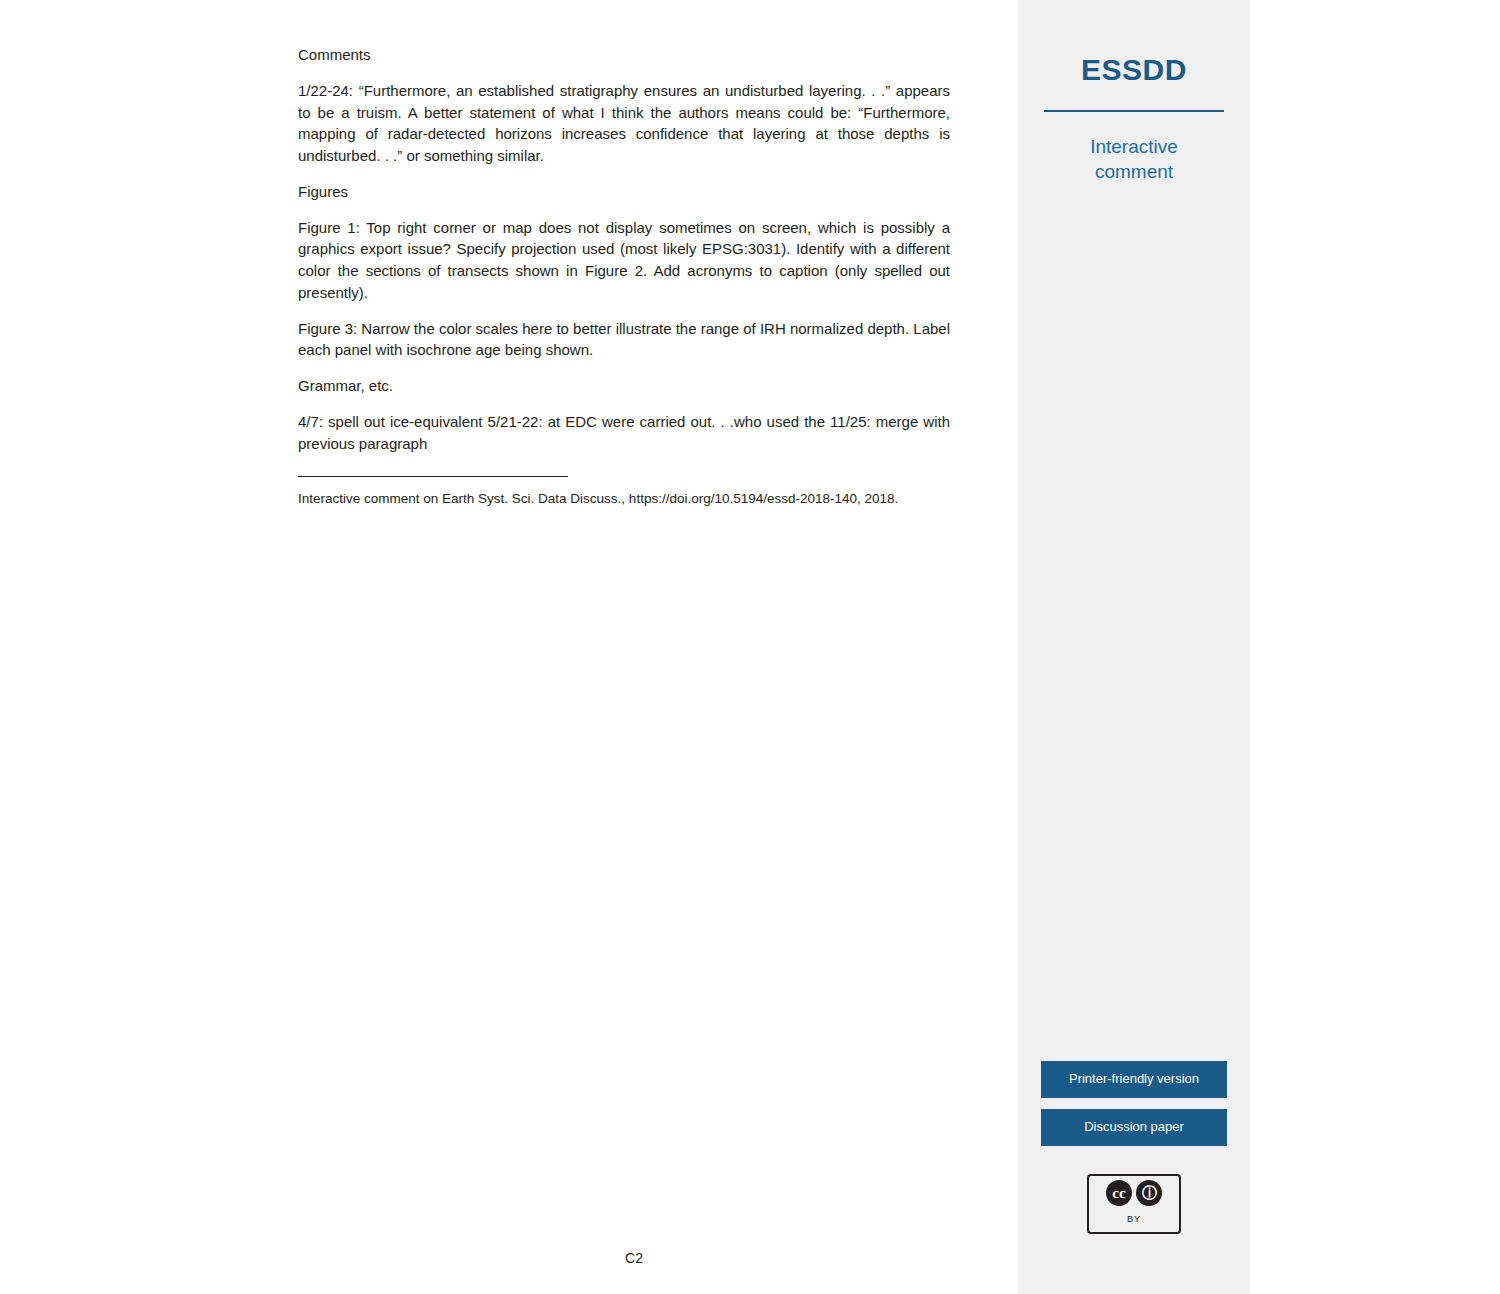ESSDD
Interactive
comment
Printer-friendly version
Discussion paper
ccⓘ BY
Comments
1/22-24: “Furthermore, an established stratigraphy ensures an undisturbed layering. . .” appears to be a truism. A better statement of what I think the authors means could be: “Furthermore, mapping of radar-detected horizons increases confidence that layering at those depths is undisturbed. . .” or something similar.
Figures
Figure 1: Top right corner or map does not display sometimes on screen, which is possibly a graphics export issue? Specify projection used (most likely EPSG:3031). Identify with a different color the sections of transects shown in Figure 2. Add acronyms to caption (only spelled out presently).
Figure 3: Narrow the color scales here to better illustrate the range of IRH normalized depth. Label each panel with isochrone age being shown.
Grammar, etc.
4/7: spell out ice-equivalent 5/21-22: at EDC were carried out. . .who used the 11/25: merge with previous paragraph
Interactive comment on Earth Syst. Sci. Data Discuss., https://doi.org/10.5194/essd-2018-140, 2018.
C2